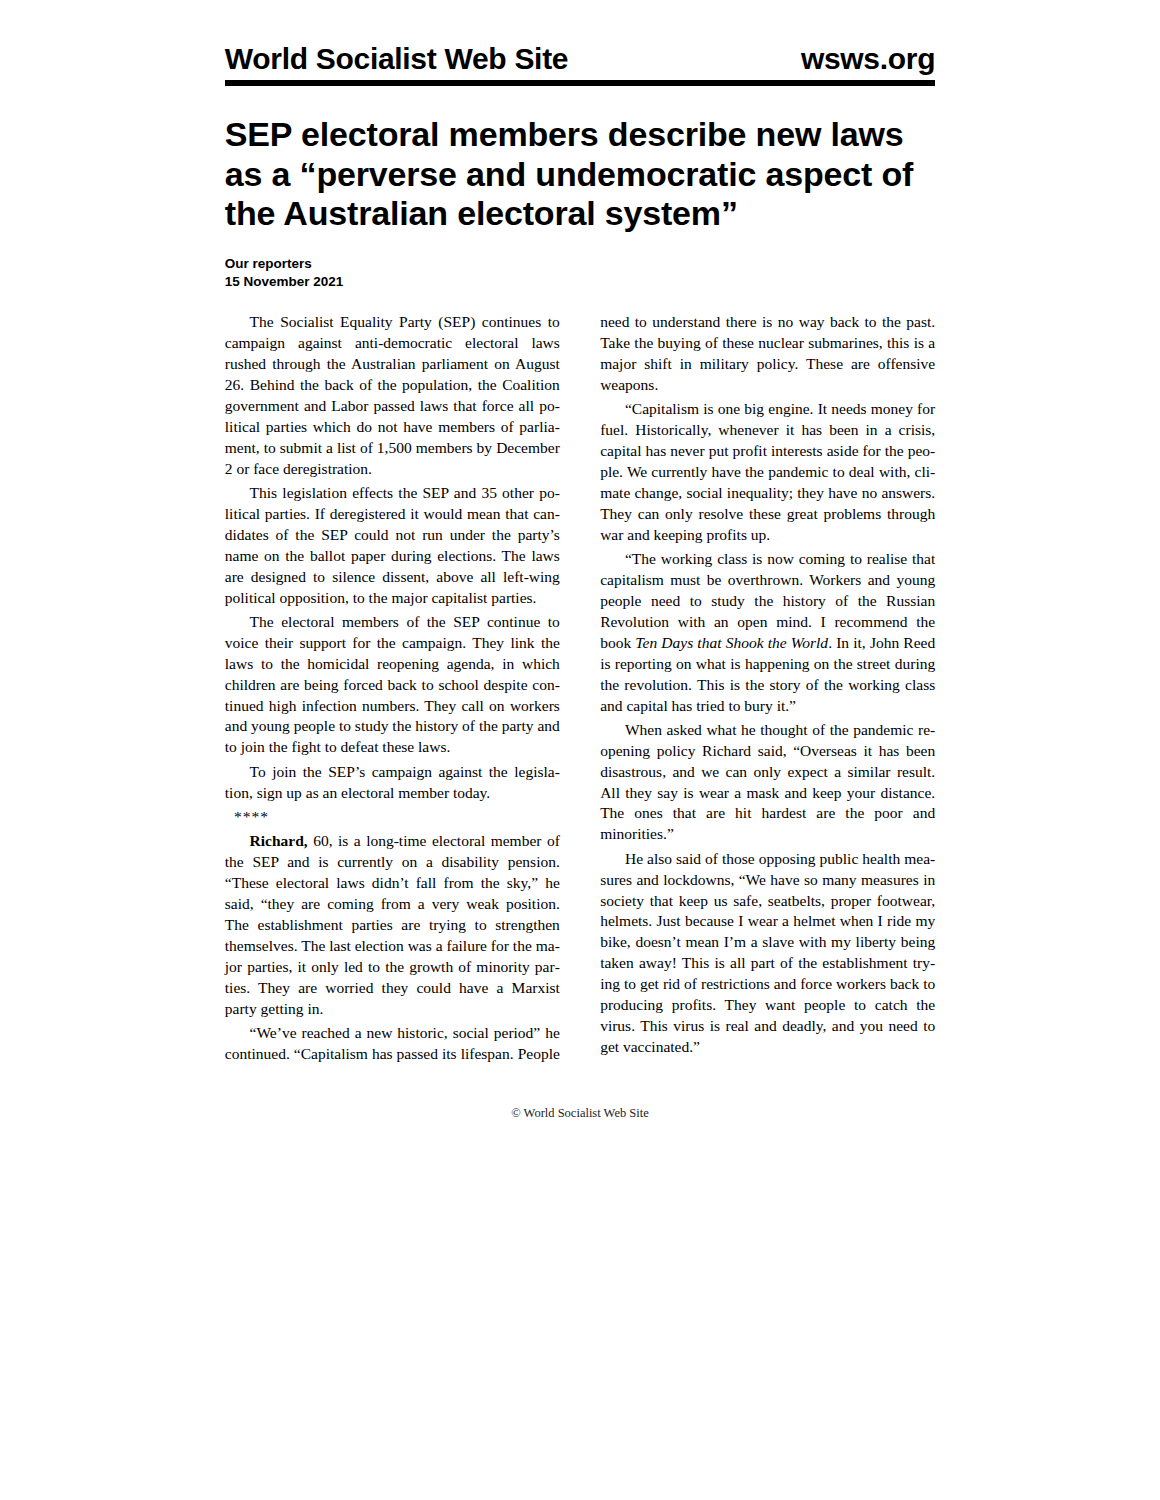World Socialist Web Site
wsws.org
SEP electoral members describe new laws as a “perverse and undemocratic aspect of the Australian electoral system”
Our reporters 15 November 2021
The Socialist Equality Party (SEP) continues to campaign against anti-democratic electoral laws rushed through the Australian parliament on August 26. Behind the back of the population, the Coalition government and Labor passed laws that force all political parties which do not have members of parliament, to submit a list of 1,500 members by December 2 or face deregistration.
This legislation effects the SEP and 35 other political parties. If deregistered it would mean that candidates of the SEP could not run under the party’s name on the ballot paper during elections. The laws are designed to silence dissent, above all left-wing political opposition, to the major capitalist parties.
The electoral members of the SEP continue to voice their support for the campaign. They link the laws to the homicidal reopening agenda, in which children are being forced back to school despite continued high infection numbers. They call on workers and young people to study the history of the party and to join the fight to defeat these laws.
To join the SEP’s campaign against the legislation, sign up as an electoral member today.
****
Richard, 60, is a long-time electoral member of the SEP and is currently on a disability pension. “These electoral laws didn’t fall from the sky,” he said, “they are coming from a very weak position. The establishment parties are trying to strengthen themselves. The last election was a failure for the major parties, it only led to the growth of minority parties. They are worried they could have a Marxist party getting in.
“We’ve reached a new historic, social period” he continued. “Capitalism has passed its lifespan. People need to understand there is no way back to the past. Take the buying of these nuclear submarines, this is a major shift in military policy. These are offensive weapons.
“Capitalism is one big engine. It needs money for fuel. Historically, whenever it has been in a crisis, capital has never put profit interests aside for the people. We currently have the pandemic to deal with, climate change, social inequality; they have no answers. They can only resolve these great problems through war and keeping profits up.
“The working class is now coming to realise that capitalism must be overthrown. Workers and young people need to study the history of the Russian Revolution with an open mind. I recommend the book Ten Days that Shook the World. In it, John Reed is reporting on what is happening on the street during the revolution. This is the story of the working class and capital has tried to bury it.”
When asked what he thought of the pandemic reopening policy Richard said, “Overseas it has been disastrous, and we can only expect a similar result. All they say is wear a mask and keep your distance. The ones that are hit hardest are the poor and minorities.”
He also said of those opposing public health measures and lockdowns, “We have so many measures in society that keep us safe, seatbelts, proper footwear, helmets. Just because I wear a helmet when I ride my bike, doesn’t mean I’m a slave with my liberty being taken away! This is all part of the establishment trying to get rid of restrictions and force workers back to producing profits. They want people to catch the virus. This virus is real and deadly, and you need to get vaccinated.”
© World Socialist Web Site